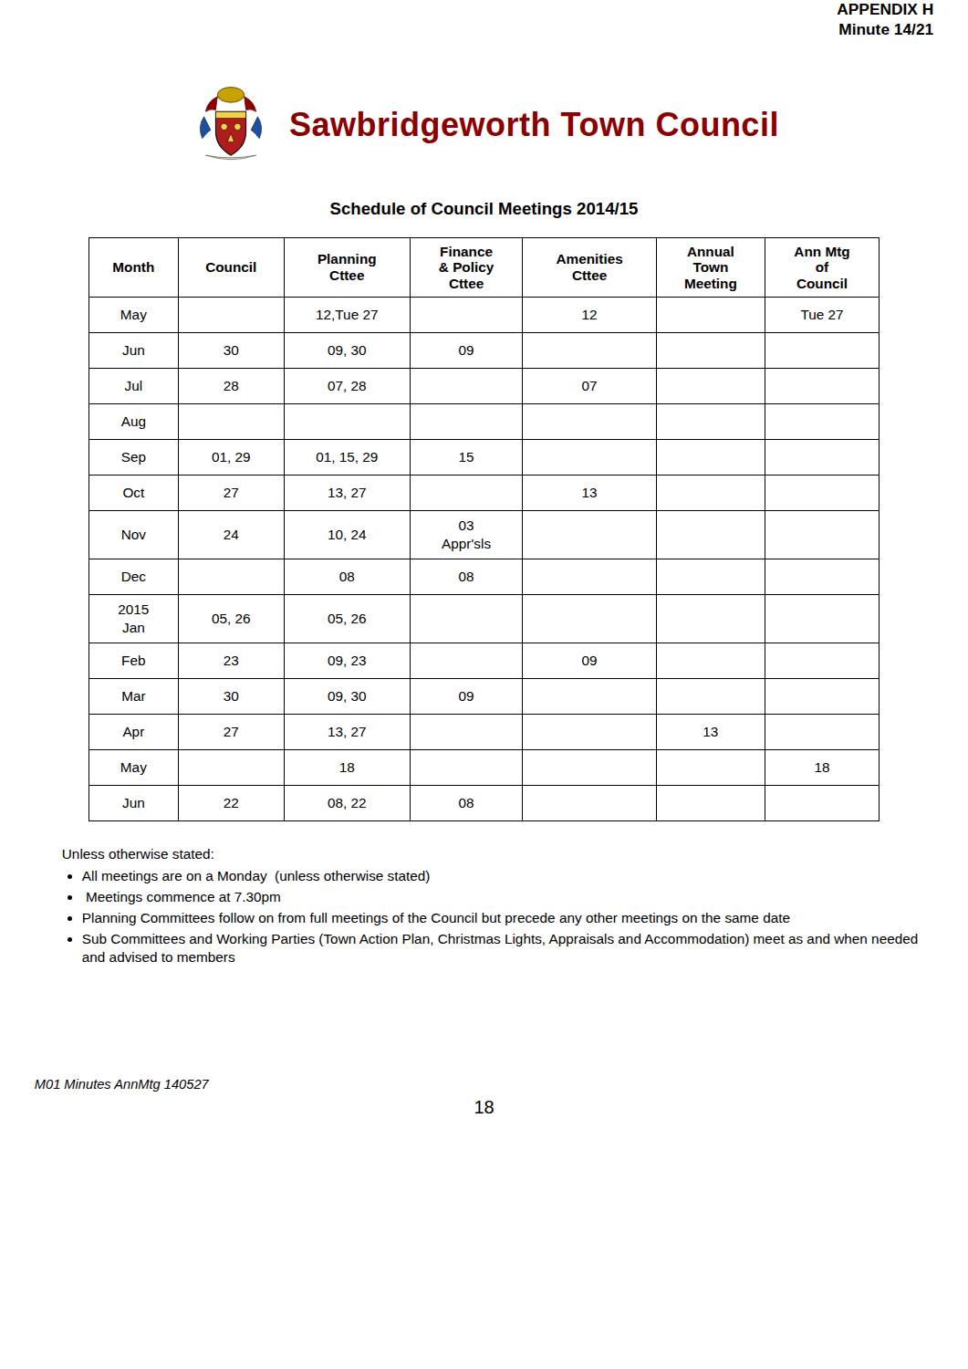APPENDIX H
Minute 14/21
Sawbridgeworth Town Council
Schedule of Council Meetings 2014/15
| Month | Council | Planning Cttee | Finance & Policy Cttee | Amenities Cttee | Annual Town Meeting | Ann Mtg of Council |
| --- | --- | --- | --- | --- | --- | --- |
| May | | 12,Tue 27 | | 12 | | Tue 27 |
| Jun | 30 | 09, 30 | 09 | | | |
| Jul | 28 | 07, 28 | | 07 | | |
| Aug | | | | | | |
| Sep | 01, 29 | 01, 15, 29 | 15 | | | |
| Oct | 27 | 13, 27 | | 13 | | |
| Nov | 24 | 10, 24 | 03 Appr'sls | | | |
| Dec | | 08 | 08 | | | |
| 2015 Jan | 05, 26 | 05, 26 | | | | |
| Feb | 23 | 09, 23 | | 09 | | |
| Mar | 30 | 09, 30 | 09 | | | |
| Apr | 27 | 13, 27 | | | 13 | |
| May | | 18 | | | | 18 |
| Jun | 22 | 08, 22 | 08 | | | |
Unless otherwise stated:
All meetings are on a Monday (unless otherwise stated)
Meetings commence at 7.30pm
Planning Committees follow on from full meetings of the Council but precede any other meetings on the same date
Sub Committees and Working Parties (Town Action Plan, Christmas Lights, Appraisals and Accommodation) meet as and when needed and advised to members
M01 Minutes AnnMtg 140527
18